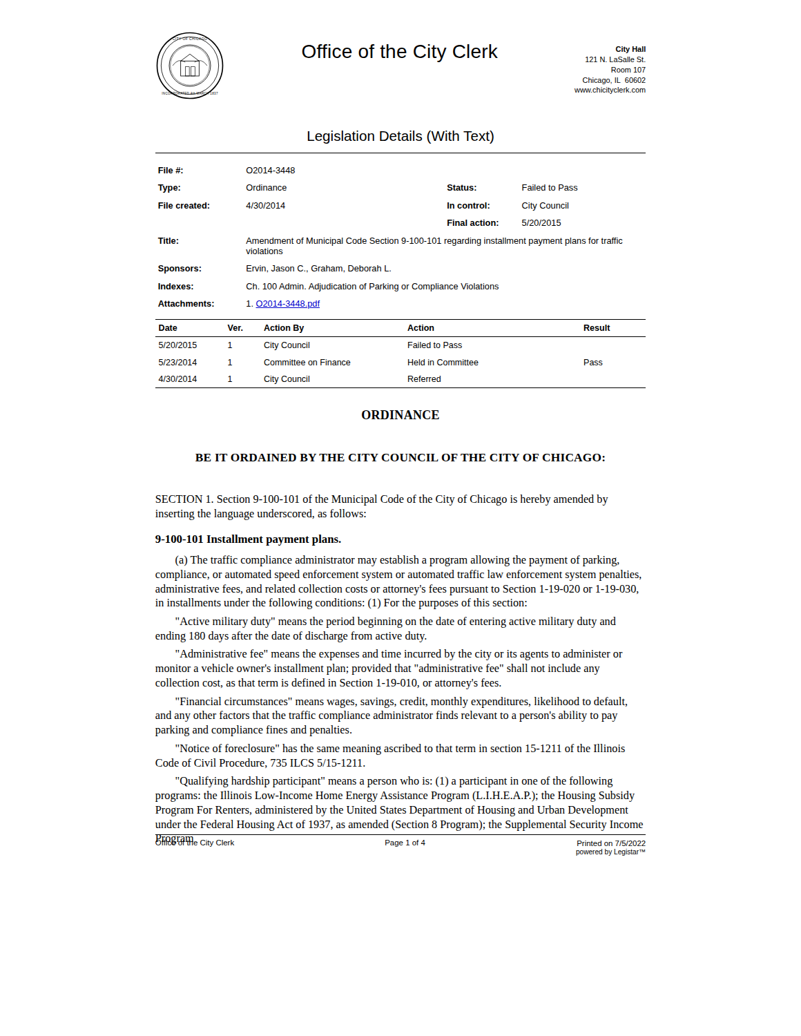CITY OF CHICAGO INCORPORATED 4th MARCH 1837
Office of the City Clerk
City Hall
121 N. LaSalle St.
Room 107
Chicago, IL 60602
www.chicityclerk.com
Legislation Details (With Text)
| File #: | O2014-3448 | | |
| Type: | Ordinance | Status: | Failed to Pass |
| File created: | 4/30/2014 | In control: | City Council |
| | | Final action: | 5/20/2015 |
| Title: | Amendment of Municipal Code Section 9-100-101 regarding installment payment plans for traffic violations |
| Sponsors: | Ervin, Jason C., Graham, Deborah L. |
| Indexes: | Ch. 100 Admin. Adjudication of Parking or Compliance Violations |
| Attachments: | 1. O2014-3448.pdf |
| Date | Ver. | Action By | Action | Result |
| --- | --- | --- | --- | --- |
| 5/20/2015 | 1 | City Council | Failed to Pass | |
| 5/23/2014 | 1 | Committee on Finance | Held in Committee | Pass |
| 4/30/2014 | 1 | City Council | Referred | |
ORDINANCE
BE IT ORDAINED BY THE CITY COUNCIL OF THE CITY OF CHICAGO:
SECTION 1. Section 9-100-101 of the Municipal Code of the City of Chicago is hereby amended by inserting the language underscored, as follows:
9-100-101 Installment payment plans.
(a) The traffic compliance administrator may establish a program allowing the payment of parking, compliance, or automated speed enforcement system or automated traffic law enforcement system penalties, administrative fees, and related collection costs or attorney's fees pursuant to Section 1-19-020 or 1-19-030, in installments under the following conditions: (1) For the purposes of this section:
"Active military duty" means the period beginning on the date of entering active military duty and ending 180 days after the date of discharge from active duty.
"Administrative fee" means the expenses and time incurred by the city or its agents to administer or monitor a vehicle owner's installment plan; provided that "administrative fee" shall not include any collection cost, as that term is defined in Section 1-19-010, or attorney's fees.
"Financial circumstances" means wages, savings, credit, monthly expenditures, likelihood to default, and any other factors that the traffic compliance administrator finds relevant to a person's ability to pay parking and compliance fines and penalties.
"Notice of foreclosure" has the same meaning ascribed to that term in section 15-1211 of the Illinois Code of Civil Procedure, 735 ILCS 5/15-1211.
"Qualifying hardship participant" means a person who is: (1) a participant in one of the following programs: the Illinois Low-Income Home Energy Assistance Program (L.I.H.E.A.P.); the Housing Subsidy Program For Renters, administered by the United States Department of Housing and Urban Development under the Federal Housing Act of 1937, as amended (Section 8 Program); the Supplemental Security Income Program
Office of the City Clerk
Page 1 of 4
Printed on 7/5/2022
powered by Legistar™